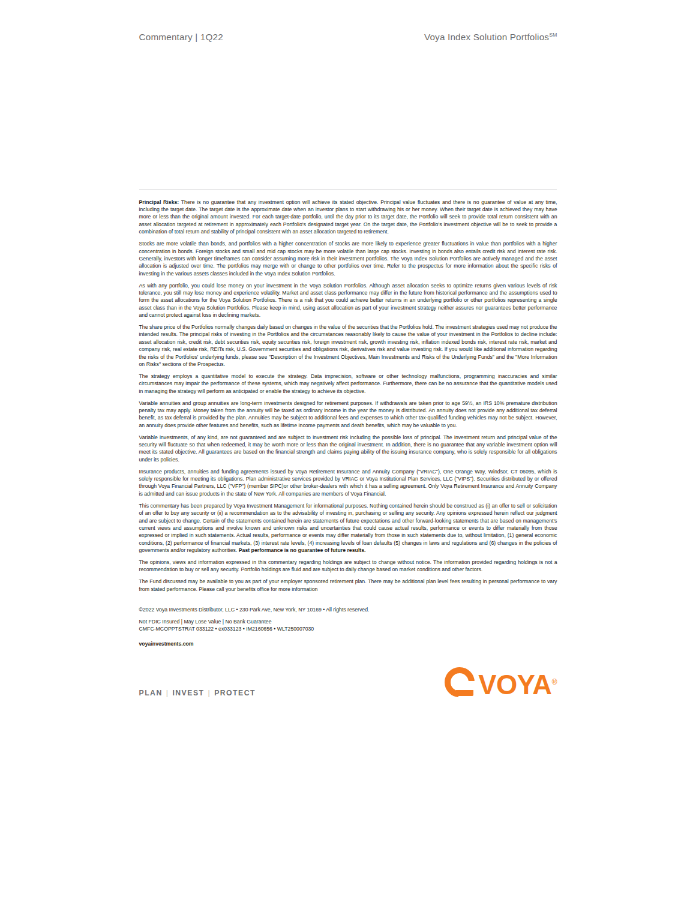Commentary | 1Q22
Voya Index Solution PortfoliosSM
Principal Risks: There is no guarantee that any investment option will achieve its stated objective. Principal value fluctuates and there is no guarantee of value at any time, including the target date. The target date is the approximate date when an investor plans to start withdrawing his or her money. When their target date is achieved they may have more or less than the original amount invested. For each target-date portfolio, until the day prior to its target date, the Portfolio will seek to provide total return consistent with an asset allocation targeted at retirement in approximately each Portfolio's designated target year. On the target date, the Portfolio's investment objective will be to seek to provide a combination of total return and stability of principal consistent with an asset allocation targeted to retirement.
Stocks are more volatile than bonds, and portfolios with a higher concentration of stocks are more likely to experience greater fluctuations in value than portfolios with a higher concentration in bonds. Foreign stocks and small and mid cap stocks may be more volatile than large cap stocks. Investing in bonds also entails credit risk and interest rate risk. Generally, investors with longer timeframes can consider assuming more risk in their investment portfolios. The Voya Index Solution Portfolios are actively managed and the asset allocation is adjusted over time. The portfolios may merge with or change to other portfolios over time. Refer to the prospectus for more information about the specific risks of investing in the various assets classes included in the Voya Index Solution Portfolios.
As with any portfolio, you could lose money on your investment in the Voya Solution Portfolios. Although asset allocation seeks to optimize returns given various levels of risk tolerance, you still may lose money and experience volatility. Market and asset class performance may differ in the future from historical performance and the assumptions used to form the asset allocations for the Voya Solution Portfolios. There is a risk that you could achieve better returns in an underlying portfolio or other portfolios representing a single asset class than in the Voya Solution Portfolios. Please keep in mind, using asset allocation as part of your investment strategy neither assures nor guarantees better performance and cannot protect against loss in declining markets.
The share price of the Portfolios normally changes daily based on changes in the value of the securities that the Portfolios hold. The investment strategies used may not produce the intended results. The principal risks of investing in the Portfolios and the circumstances reasonably likely to cause the value of your investment in the Portfolios to decline include: asset allocation risk, credit risk, debt securities risk, equity securities risk, foreign investment risk, growth investing risk, inflation indexed bonds risk, interest rate risk, market and company risk, real estate risk, REITs risk, U.S. Government securities and obligations risk, derivatives risk and value investing risk. If you would like additional information regarding the risks of the Portfolios' underlying funds, please see "Description of the Investment Objectives, Main Investments and Risks of the Underlying Funds" and the "More Information on Risks" sections of the Prospectus.
The strategy employs a quantitative model to execute the strategy. Data imprecision, software or other technology malfunctions, programming inaccuracies and similar circumstances may impair the performance of these systems, which may negatively affect performance. Furthermore, there can be no assurance that the quantitative models used in managing the strategy will perform as anticipated or enable the strategy to achieve its objective.
Variable annuities and group annuities are long-term investments designed for retirement purposes. If withdrawals are taken prior to age 59½, an IRS 10% premature distribution penalty tax may apply. Money taken from the annuity will be taxed as ordinary income in the year the money is distributed. An annuity does not provide any additional tax deferral benefit, as tax deferral is provided by the plan. Annuities may be subject to additional fees and expenses to which other tax-qualified funding vehicles may not be subject. However, an annuity does provide other features and benefits, such as lifetime income payments and death benefits, which may be valuable to you.
Variable investments, of any kind, are not guaranteed and are subject to investment risk including the possible loss of principal. The investment return and principal value of the security will fluctuate so that when redeemed, it may be worth more or less than the original investment. In addition, there is no guarantee that any variable investment option will meet its stated objective. All guarantees are based on the financial strength and claims paying ability of the issuing insurance company, who is solely responsible for all obligations under its policies.
Insurance products, annuities and funding agreements issued by Voya Retirement Insurance and Annuity Company ("VRIAC"), One Orange Way, Windsor, CT 06095, which is solely responsible for meeting its obligations. Plan administrative services provided by VRIAC or Voya Institutional Plan Services, LLC ("VIPS"). Securities distributed by or offered through Voya Financial Partners, LLC ("VFP") (member SIPC)or other broker-dealers with which it has a selling agreement. Only Voya Retirement Insurance and Annuity Company is admitted and can issue products in the state of New York. All companies are members of Voya Financial.
This commentary has been prepared by Voya Investment Management for informational purposes. Nothing contained herein should be construed as (i) an offer to sell or solicitation of an offer to buy any security or (ii) a recommendation as to the advisability of investing in, purchasing or selling any security. Any opinions expressed herein reflect our judgment and are subject to change. Certain of the statements contained herein are statements of future expectations and other forward-looking statements that are based on management's current views and assumptions and involve known and unknown risks and uncertainties that could cause actual results, performance or events to differ materially from those expressed or implied in such statements. Actual results, performance or events may differ materially from those in such statements due to, without limitation, (1) general economic conditions, (2) performance of financial markets, (3) interest rate levels, (4) increasing levels of loan defaults (5) changes in laws and regulations and (6) changes in the policies of governments and/or regulatory authorities. Past performance is no guarantee of future results.
The opinions, views and information expressed in this commentary regarding holdings are subject to change without notice. The information provided regarding holdings is not a recommendation to buy or sell any security. Portfolio holdings are fluid and are subject to daily change based on market conditions and other factors.
The Fund discussed may be available to you as part of your employer sponsored retirement plan. There may be additional plan level fees resulting in personal performance to vary from stated performance. Please call your benefits office for more information
©2022 Voya Investments Distributor, LLC • 230 Park Ave, New York, NY 10169 • All rights reserved.
Not FDIC Insured | May Lose Value | No Bank Guarantee
CMFC-MCOPPTSTRAT 033122 • ex033123 • IM2160656 • WLT250007030
voyainvestments.com
PLAN|INVEST|PROTECT
VOYA®